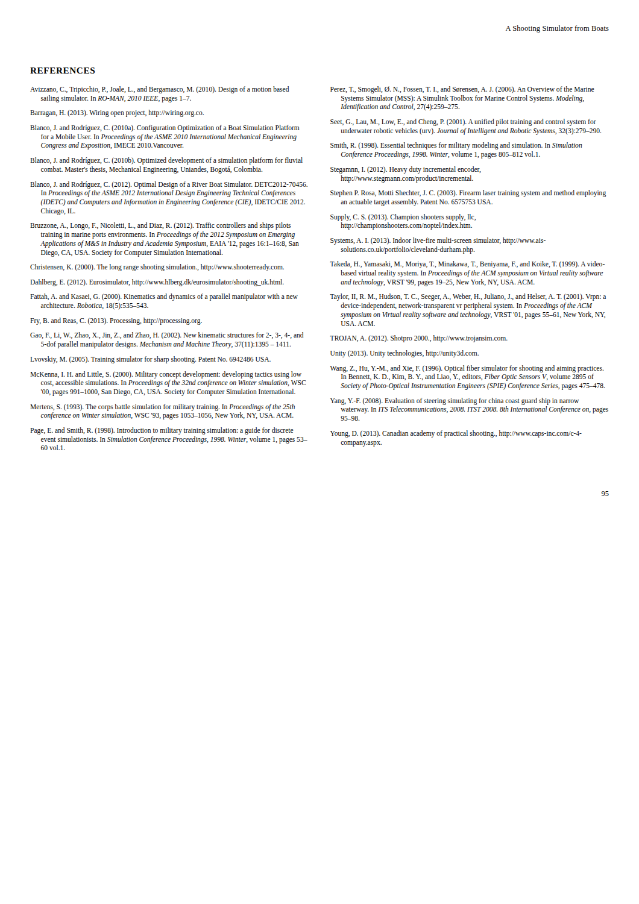A Shooting Simulator from Boats
REFERENCES
Avizzano, C., Tripicchio, P., Joale, L., and Bergamasco, M. (2010). Design of a motion based sailing simulator. In RO-MAN, 2010 IEEE, pages 1–7.
Barragan, H. (2013). Wiring open project, http://wiring.org.co.
Blanco, J. and Rodríguez, C. (2010a). Configuration Optimization of a Boat Simulation Platform for a Mobile User. In Proceedings of the ASME 2010 International Mechanical Engineering Congress and Exposition, IMECE 2010.Vancouver.
Blanco, J. and Rodríguez, C. (2010b). Optimized development of a simulation platform for fluvial combat. Master's thesis, Mechanical Engineering, Uniandes, Bogotá, Colombia.
Blanco, J. and Rodríguez, C. (2012). Optimal Design of a River Boat Simulator. DETC2012-70456. In Proceedings of the ASME 2012 International Design Engineering Technical Conferences (IDETC) and Computers and Information in Engineering Conference (CIE), IDETC/CIE 2012. Chicago, IL.
Bruzzone, A., Longo, F., Nicoletti, L., and Diaz, R. (2012). Traffic controllers and ships pilots training in marine ports environments. In Proceedings of the 2012 Symposium on Emerging Applications of M&S in Industry and Academia Symposium, EAIA '12, pages 16:1–16:8, San Diego, CA, USA. Society for Computer Simulation International.
Christensen, K. (2000). The long range shooting simulation., http://www.shooterready.com.
Dahlberg, E. (2012). Eurosimulator, http://www.hlberg.dk/eurosimulator/shooting_uk.html.
Fattah, A. and Kasaei, G. (2000). Kinematics and dynamics of a parallel manipulator with a new architecture. Robotica, 18(5):535–543.
Fry, B. and Reas, C. (2013). Processing, http://processing.org.
Gao, F., Li, W., Zhao, X., Jin, Z., and Zhao, H. (2002). New kinematic structures for 2-, 3-, 4-, and 5-dof parallel manipulator designs. Mechanism and Machine Theory, 37(11):1395 – 1411.
Lvovskiy, M. (2005). Training simulator for sharp shooting. Patent No. 6942486 USA.
McKenna, I. H. and Little, S. (2000). Military concept development: developing tactics using low cost, accessible simulations. In Proceedings of the 32nd conference on Winter simulation, WSC '00, pages 991–1000, San Diego, CA, USA. Society for Computer Simulation International.
Mertens, S. (1993). The corps battle simulation for military training. In Proceedings of the 25th conference on Winter simulation, WSC '93, pages 1053–1056, New York, NY, USA. ACM.
Page, E. and Smith, R. (1998). Introduction to military training simulation: a guide for discrete event simulationists. In Simulation Conference Proceedings, 1998. Winter, volume 1, pages 53–60 vol.1.
Perez, T., Smogeli, Ø. N., Fossen, T. I., and Sørensen, A. J. (2006). An Overview of the Marine Systems Simulator (MSS): A Simulink Toolbox for Marine Control Systems. Modeling, Identification and Control, 27(4):259–275.
Seet, G., Lau, M., Low, E., and Cheng, P. (2001). A unified pilot training and control system for underwater robotic vehicles (urv). Journal of Intelligent and Robotic Systems, 32(3):279–290.
Smith, R. (1998). Essential techniques for military modeling and simulation. In Simulation Conference Proceedings, 1998. Winter, volume 1, pages 805–812 vol.1.
Stegamnn, I. (2012). Heavy duty incremental encoder, http://www.stegmann.com/product/incremental.
Stephen P. Rosa, Motti Shechter, J. C. (2003). Firearm laser training system and method employing an actuable target assembly. Patent No. 6575753 USA.
Supply, C. S. (2013). Champion shooters supply, llc, http://championshooters.com/noptel/index.htm.
Systems, A. I. (2013). Indoor live-fire multi-screen simulator, http://www.ais-solutions.co.uk/portfolio/cleveland-durham.php.
Takeda, H., Yamasaki, M., Moriya, T., Minakawa, T., Beniyama, F., and Koike, T. (1999). A video-based virtual reality system. In Proceedings of the ACM symposium on Virtual reality software and technology, VRST '99, pages 19–25, New York, NY, USA. ACM.
Taylor, II, R. M., Hudson, T. C., Seeger, A., Weber, H., Juliano, J., and Helser, A. T. (2001). Vrpn: a device-independent, network-transparent vr peripheral system. In Proceedings of the ACM symposium on Virtual reality software and technology, VRST '01, pages 55–61, New York, NY, USA. ACM.
TROJAN, A. (2012). Shotpro 2000., http://www.trojansim.com.
Unity (2013). Unity technologies, http://unity3d.com.
Wang, Z., Hu, Y.-M., and Xie, F. (1996). Optical fiber simulator for shooting and aiming practices. In Bennett, K. D., Kim, B. Y., and Liao, Y., editors, Fiber Optic Sensors V, volume 2895 of Society of Photo-Optical Instrumentation Engineers (SPIE) Conference Series, pages 475–478.
Yang, Y.-F. (2008). Evaluation of steering simulating for china coast guard ship in narrow waterway. In ITS Telecommunications, 2008. ITST 2008. 8th International Conference on, pages 95–98.
Young, D. (2013). Canadian academy of practical shooting., http://www.caps-inc.com/c-4-company.aspx.
95